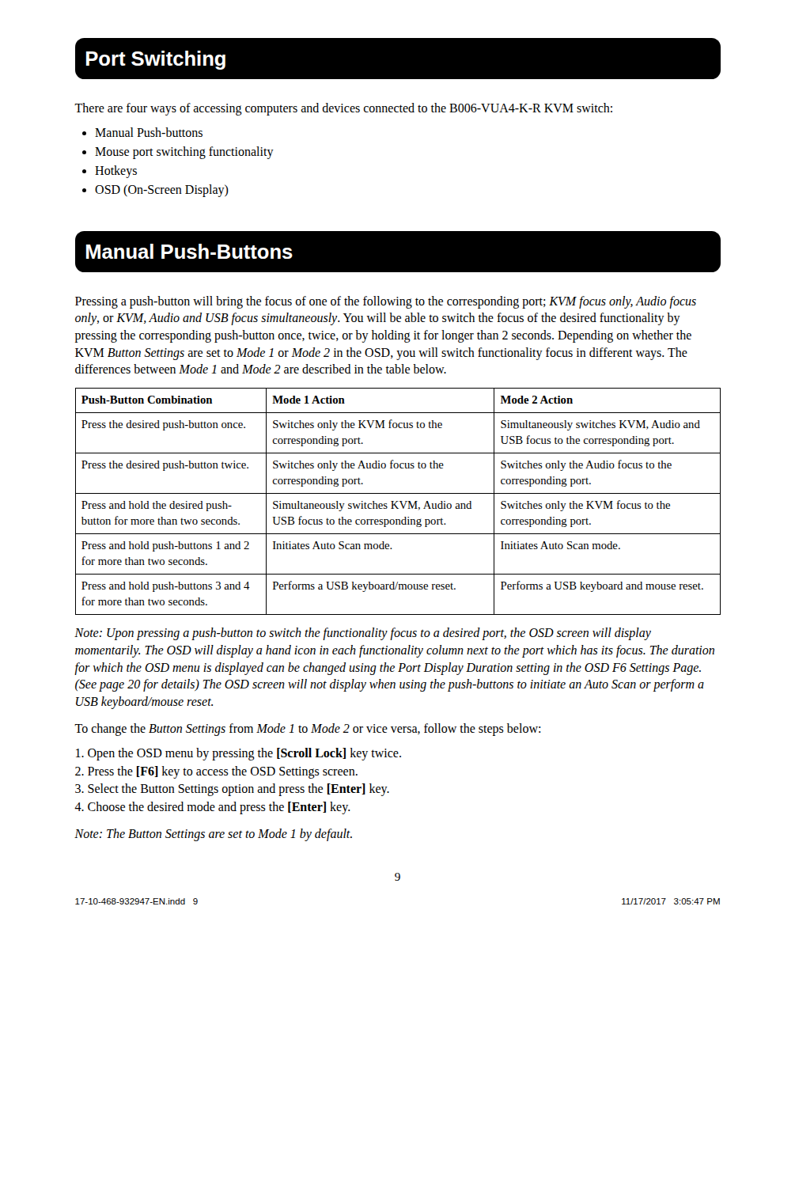Port Switching
There are four ways of accessing computers and devices connected to the B006-VUA4-K-R KVM switch:
Manual Push-buttons
Mouse port switching functionality
Hotkeys
OSD (On-Screen Display)
Manual Push-Buttons
Pressing a push-button will bring the focus of one of the following to the corresponding port; KVM focus only, Audio focus only, or KVM, Audio and USB focus simultaneously. You will be able to switch the focus of the desired functionality by pressing the corresponding push-button once, twice, or by holding it for longer than 2 seconds. Depending on whether the KVM Button Settings are set to Mode 1 or Mode 2 in the OSD, you will switch functionality focus in different ways. The differences between Mode 1 and Mode 2 are described in the table below.
| Push-Button Combination | Mode 1 Action | Mode 2 Action |
| --- | --- | --- |
| Press the desired push-button once. | Switches only the KVM focus to the corresponding port. | Simultaneously switches KVM, Audio and USB focus to the corresponding port. |
| Press the desired push-button twice. | Switches only the Audio focus to the corresponding port. | Switches only the Audio focus to the corresponding port. |
| Press and hold the desired push-button for more than two seconds. | Simultaneously switches KVM, Audio and USB focus to the corresponding port. | Switches only the KVM focus to the corresponding port. |
| Press and hold push-buttons 1 and 2 for more than two seconds. | Initiates Auto Scan mode. | Initiates Auto Scan mode. |
| Press and hold push-buttons 3 and 4 for more than two seconds. | Performs a USB keyboard/mouse reset. | Performs a USB keyboard and mouse reset. |
Note: Upon pressing a push-button to switch the functionality focus to a desired port, the OSD screen will display momentarily. The OSD will display a hand icon in each functionality column next to the port which has its focus. The duration for which the OSD menu is displayed can be changed using the Port Display Duration setting in the OSD F6 Settings Page. (See page 20 for details) The OSD screen will not display when using the push-buttons to initiate an Auto Scan or perform a USB keyboard/mouse reset.
To change the Button Settings from Mode 1 to Mode 2 or vice versa, follow the steps below:
1. Open the OSD menu by pressing the [Scroll Lock] key twice.
2. Press the [F6] key to access the OSD Settings screen.
3. Select the Button Settings option and press the [Enter] key.
4. Choose the desired mode and press the [Enter] key.
Note: The Button Settings are set to Mode 1 by default.
9
17-10-468-932947-EN.indd 9 11/17/2017 3:05:47 PM